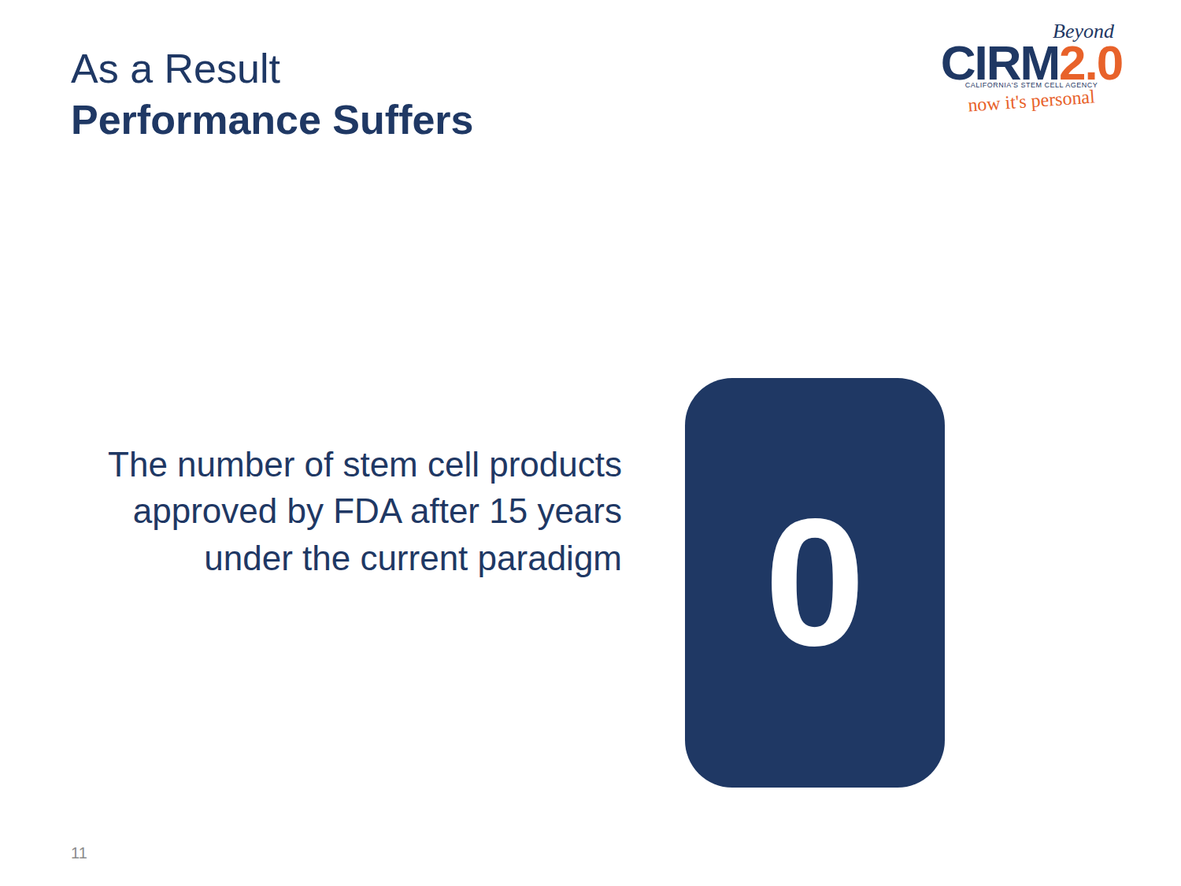As a Result
Performance Suffers
Beyond
CIRM2.0
CALIFORNIA'S STEM CELL AGENCY
now it's personal
The number of stem cell products approved by FDA after 15 years under the current paradigm
0
11